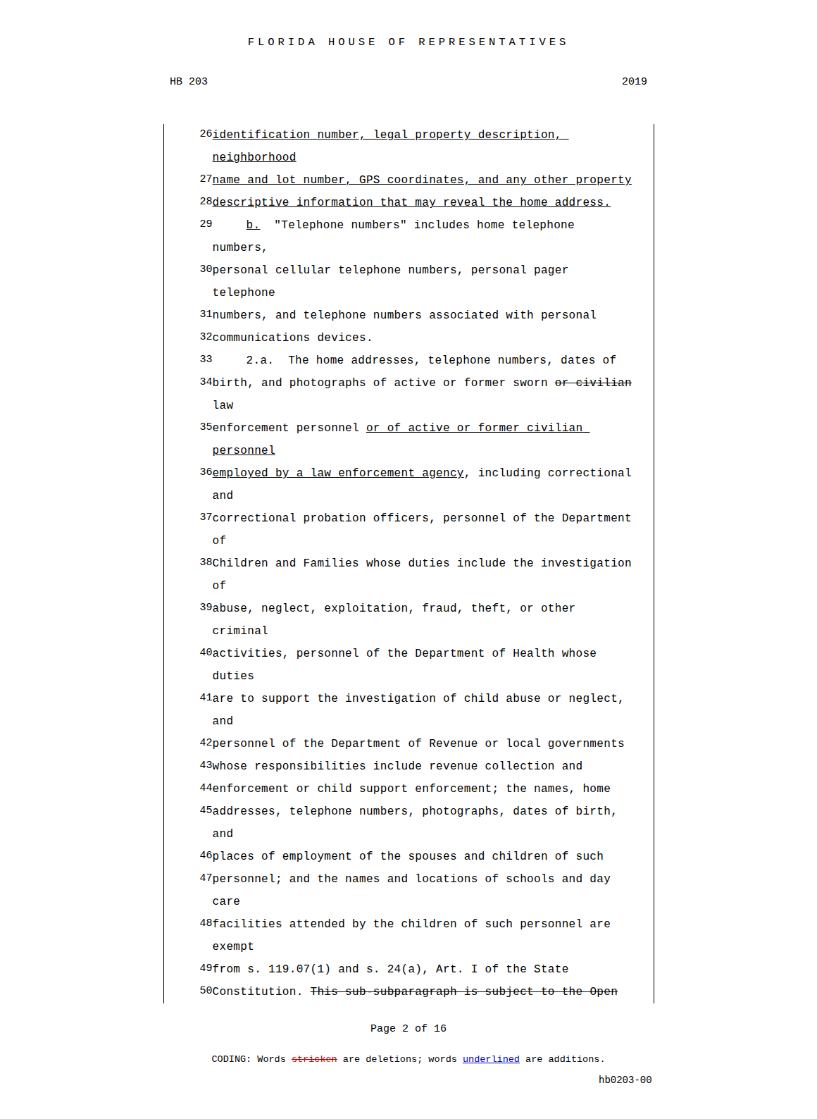FLORIDA HOUSE OF REPRESENTATIVES
HB 203 2019
| 26 | identification number, legal property description, neighborhood |
| 27 | name and lot number, GPS coordinates, and any other property |
| 28 | descriptive information that may reveal the home address. |
| 29 | b. "Telephone numbers" includes home telephone numbers, |
| 30 | personal cellular telephone numbers, personal pager telephone |
| 31 | numbers, and telephone numbers associated with personal |
| 32 | communications devices. |
| 33 | 2.a. The home addresses, telephone numbers, dates of |
| 34 | birth, and photographs of active or former sworn or civilian law |
| 35 | enforcement personnel or of active or former civilian personnel |
| 36 | employed by a law enforcement agency , including correctional and |
| 37 | correctional probation officers, personnel of the Department of |
| 38 | Children and Families whose duties include the investigation of |
| 39 | abuse, neglect, exploitation, fraud, theft, or other criminal |
| 40 | activities, personnel of the Department of Health whose duties |
| 41 | are to support the investigation of child abuse or neglect, and |
| 42 | personnel of the Department of Revenue or local governments |
| 43 | whose responsibilities include revenue collection and |
| 44 | enforcement or child support enforcement; the names, home |
| 45 | addresses, telephone numbers, photographs, dates of birth, and |
| 46 | places of employment of the spouses and children of such |
| 47 | personnel; and the names and locations of schools and day care |
| 48 | facilities attended by the children of such personnel are exempt |
| 49 | from s. 119.07(1) and s. 24(a), Art. I of the State |
| 50 | Constitution. This sub-subparagraph is subject to the Open |
Page 2 of 16
CODING: Words stricken are deletions; words underlined are additions.
hb0203-00